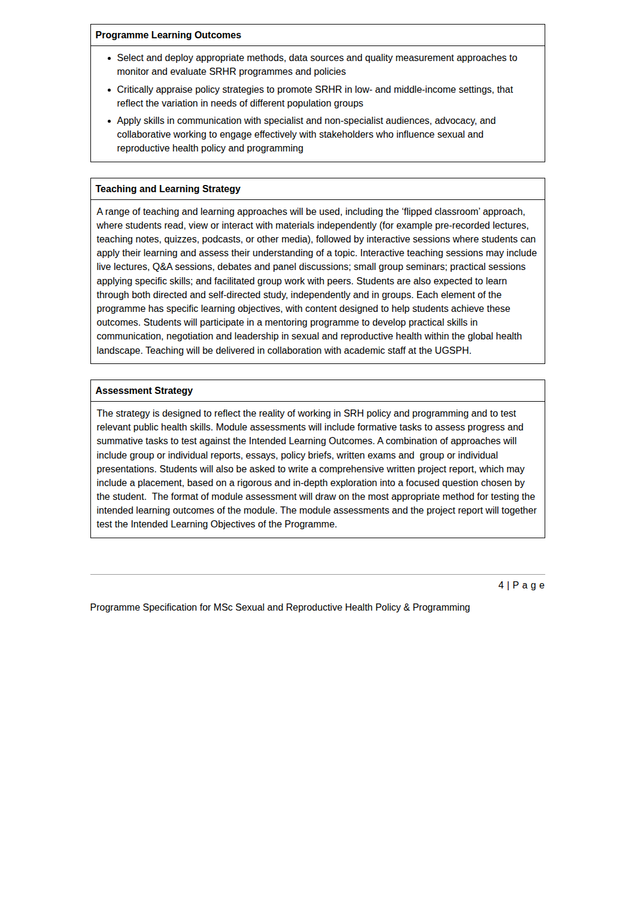Programme Learning Outcomes
Select and deploy appropriate methods, data sources and quality measurement approaches to monitor and evaluate SRHR programmes and policies
Critically appraise policy strategies to promote SRHR in low- and middle-income settings, that reflect the variation in needs of different population groups
Apply skills in communication with specialist and non-specialist audiences, advocacy, and collaborative working to engage effectively with stakeholders who influence sexual and reproductive health policy and programming
Teaching and Learning Strategy
A range of teaching and learning approaches will be used, including the ‘flipped classroom’ approach, where students read, view or interact with materials independently (for example pre-recorded lectures, teaching notes, quizzes, podcasts, or other media), followed by interactive sessions where students can apply their learning and assess their understanding of a topic. Interactive teaching sessions may include live lectures, Q&A sessions, debates and panel discussions; small group seminars; practical sessions applying specific skills; and facilitated group work with peers. Students are also expected to learn through both directed and self-directed study, independently and in groups. Each element of the programme has specific learning objectives, with content designed to help students achieve these outcomes. Students will participate in a mentoring programme to develop practical skills in communication, negotiation and leadership in sexual and reproductive health within the global health landscape. Teaching will be delivered in collaboration with academic staff at the UGSPH.
Assessment Strategy
The strategy is designed to reflect the reality of working in SRH policy and programming and to test relevant public health skills. Module assessments will include formative tasks to assess progress and summative tasks to test against the Intended Learning Outcomes. A combination of approaches will include group or individual reports, essays, policy briefs, written exams and group or individual presentations. Students will also be asked to write a comprehensive written project report, which may include a placement, based on a rigorous and in-depth exploration into a focused question chosen by the student. The format of module assessment will draw on the most appropriate method for testing the intended learning outcomes of the module. The module assessments and the project report will together test the Intended Learning Objectives of the Programme.
4 | P a g e
Programme Specification for MSc Sexual and Reproductive Health Policy & Programming